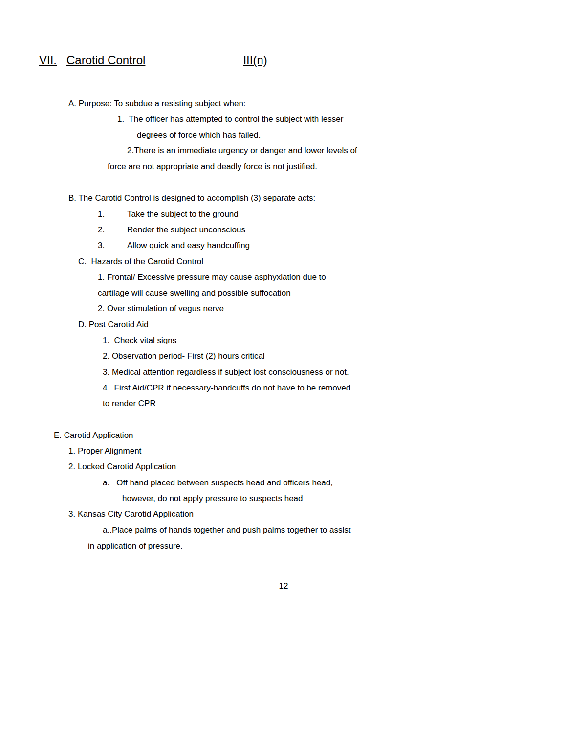VII.Carotid Control III(n)
A. Purpose: To subdue a resisting subject when:
1. The officer has attempted to control the subject with lesser
degrees of force which has failed.
2.There is an immediate urgency or danger and lower levels of
force are not appropriate and deadly force is not justified.
B. The Carotid Control is designed to accomplish (3) separate acts:
1. Take the subject to the ground
2. Render the subject unconscious
3. Allow quick and easy handcuffing
C. Hazards of the Carotid Control
1. Frontal/ Excessive pressure may cause asphyxiation due to
cartilage will cause swelling and possible suffocation
2. Over stimulation of vegus nerve
D. Post Carotid Aid
1. Check vital signs
2. Observation period- First (2) hours critical
3. Medical attention regardless if subject lost consciousness or not.
4. First Aid/CPR if necessary-handcuffs do not have to be removed
to render CPR
E. Carotid Application
1. Proper Alignment
2. Locked Carotid Application
a. Off hand placed between suspects head and officers head,
however, do not apply pressure to suspects head
3. Kansas City Carotid Application
a..Place palms of hands together and push palms together to assist
in application of pressure.
12